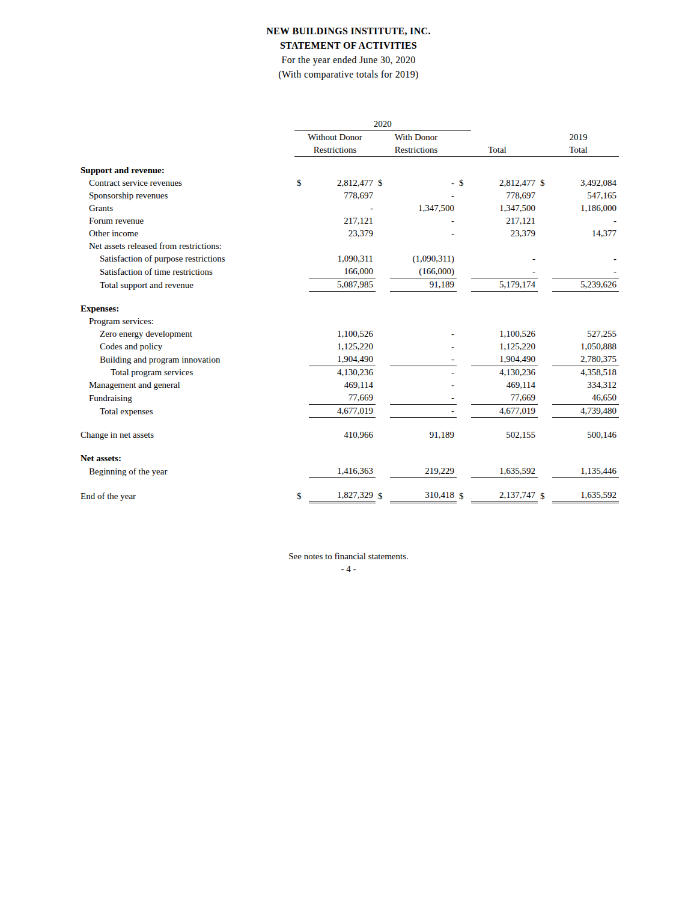NEW BUILDINGS INSTITUTE, INC.
STATEMENT OF ACTIVITIES
For the year ended June 30, 2020
(With comparative totals for 2019)
| | 2020 | | |
| | Without Donor | With Donor | | 2019 |
| | Restrictions | Restrictions | Total | Total |
| Support and revenue: | |
| Contract service revenues | $ | 2,812,477 | $ | - | $ | 2,812,477 | $ | 3,492,084 |
| Sponsorship revenues | | 778,697 | | - | | 778,697 | | 547,165 |
| Grants | | - | | 1,347,500 | | 1,347,500 | | 1,186,000 |
| Forum revenue | | 217,121 | | - | | 217,121 | | - |
| Other income | | 23,379 | | - | | 23,379 | | 14,377 |
| Net assets released from restrictions: | |
| Satisfaction of purpose restrictions | | 1,090,311 | | (1,090,311) | | - | | - |
| Satisfaction of time restrictions | | 166,000 | | (166,000) | | - | | - |
| Total support and revenue | | 5,087,985 | | 91,189 | | 5,179,174 | | 5,239,626 |
| Expenses: | |
| Program services: | |
| Zero energy development | | 1,100,526 | | - | | 1,100,526 | | 527,255 |
| Codes and policy | | 1,125,220 | | - | | 1,125,220 | | 1,050,888 |
| Building and program innovation | | 1,904,490 | | - | | 1,904,490 | | 2,780,375 |
| Total program services | | 4,130,236 | | - | | 4,130,236 | | 4,358,518 |
| Management and general | | 469,114 | | - | | 469,114 | | 334,312 |
| Fundraising | | 77,669 | | - | | 77,669 | | 46,650 |
| Total expenses | | 4,677,019 | | - | | 4,677,019 | | 4,739,480 |
| Change in net assets | | 410,966 | | 91,189 | | 502,155 | | 500,146 |
| Net assets: | |
| Beginning of the year | | 1,416,363 | | 219,229 | | 1,635,592 | | 1,135,446 |
| End of the year | $ | 1,827,329 | $ | 310,418 | $ | 2,137,747 | $ | 1,635,592 |
See notes to financial statements.
- 4 -